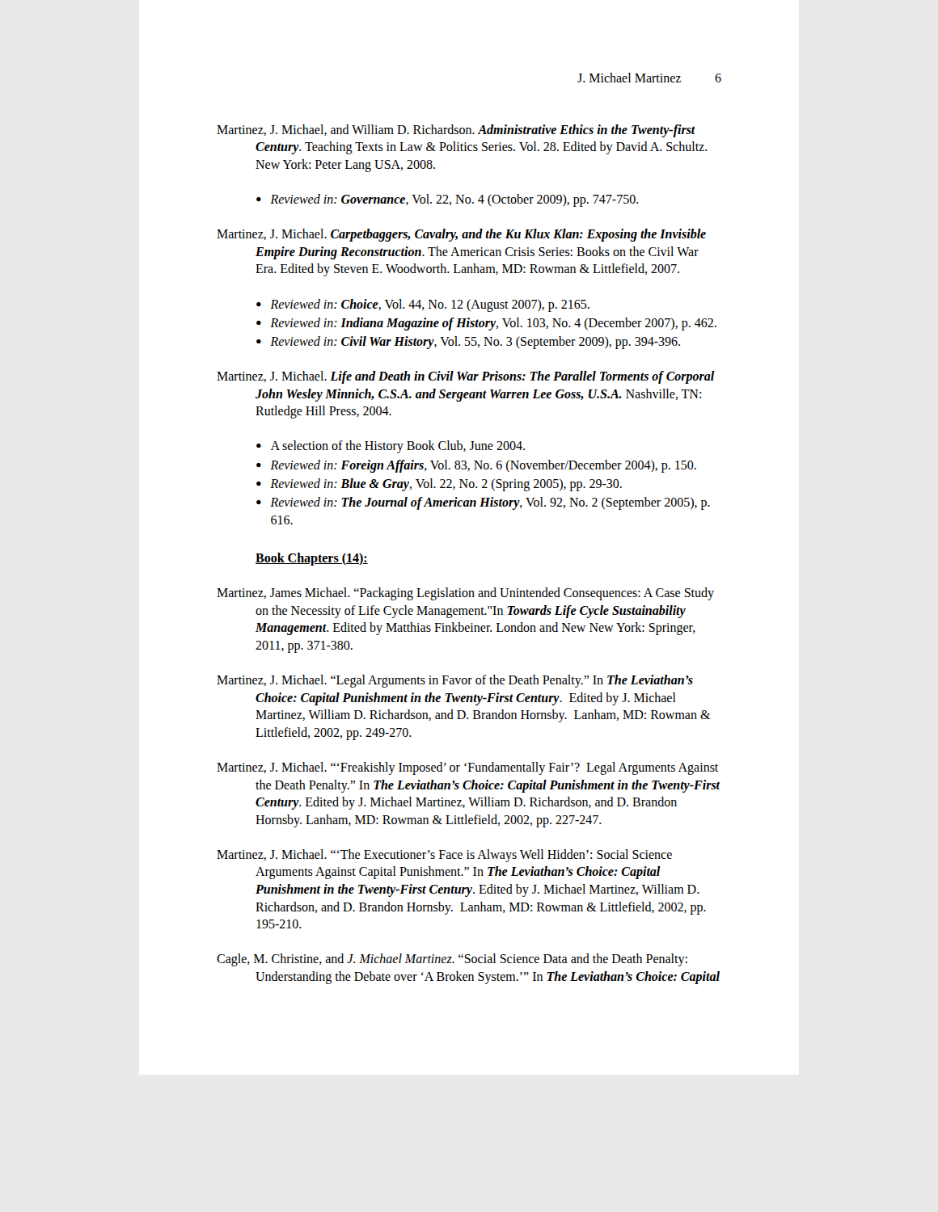J. Michael Martinez 6
Martinez, J. Michael, and William D. Richardson. Administrative Ethics in the Twenty-first Century. Teaching Texts in Law & Politics Series. Vol. 28. Edited by David A. Schultz. New York: Peter Lang USA, 2008.
Reviewed in: Governance, Vol. 22, No. 4 (October 2009), pp. 747-750.
Martinez, J. Michael. Carpetbaggers, Cavalry, and the Ku Klux Klan: Exposing the Invisible Empire During Reconstruction. The American Crisis Series: Books on the Civil War Era. Edited by Steven E. Woodworth. Lanham, MD: Rowman & Littlefield, 2007.
Reviewed in: Choice, Vol. 44, No. 12 (August 2007), p. 2165.
Reviewed in: Indiana Magazine of History, Vol. 103, No. 4 (December 2007), p. 462.
Reviewed in: Civil War History, Vol. 55, No. 3 (September 2009), pp. 394-396.
Martinez, J. Michael. Life and Death in Civil War Prisons: The Parallel Torments of Corporal John Wesley Minnich, C.S.A. and Sergeant Warren Lee Goss, U.S.A. Nashville, TN: Rutledge Hill Press, 2004.
A selection of the History Book Club, June 2004.
Reviewed in: Foreign Affairs, Vol. 83, No. 6 (November/December 2004), p. 150.
Reviewed in: Blue & Gray, Vol. 22, No. 2 (Spring 2005), pp. 29-30.
Reviewed in: The Journal of American History, Vol. 92, No. 2 (September 2005), p. 616.
Book Chapters (14):
Martinez, James Michael. “Packaging Legislation and Unintended Consequences: A Case Study on the Necessity of Life Cycle Management."In Towards Life Cycle Sustainability Management. Edited by Matthias Finkbeiner. London and New New York: Springer, 2011, pp. 371-380.
Martinez, J. Michael. “Legal Arguments in Favor of the Death Penalty.” In The Leviathan’s Choice: Capital Punishment in the Twenty-First Century. Edited by J. Michael Martinez, William D. Richardson, and D. Brandon Hornsby. Lanham, MD: Rowman & Littlefield, 2002, pp. 249-270.
Martinez, J. Michael. “‘Freakishly Imposed’ or ‘Fundamentally Fair’? Legal Arguments Against the Death Penalty.” In The Leviathan’s Choice: Capital Punishment in the Twenty-First Century. Edited by J. Michael Martinez, William D. Richardson, and D. Brandon Hornsby. Lanham, MD: Rowman & Littlefield, 2002, pp. 227-247.
Martinez, J. Michael. “‘The Executioner’s Face is Always Well Hidden’: Social Science Arguments Against Capital Punishment.” In The Leviathan’s Choice: Capital Punishment in the Twenty-First Century. Edited by J. Michael Martinez, William D. Richardson, and D. Brandon Hornsby. Lanham, MD: Rowman & Littlefield, 2002, pp. 195-210.
Cagle, M. Christine, and J. Michael Martinez. “Social Science Data and the Death Penalty: Understanding the Debate over ‘A Broken System.’” In The Leviathan’s Choice: Capital